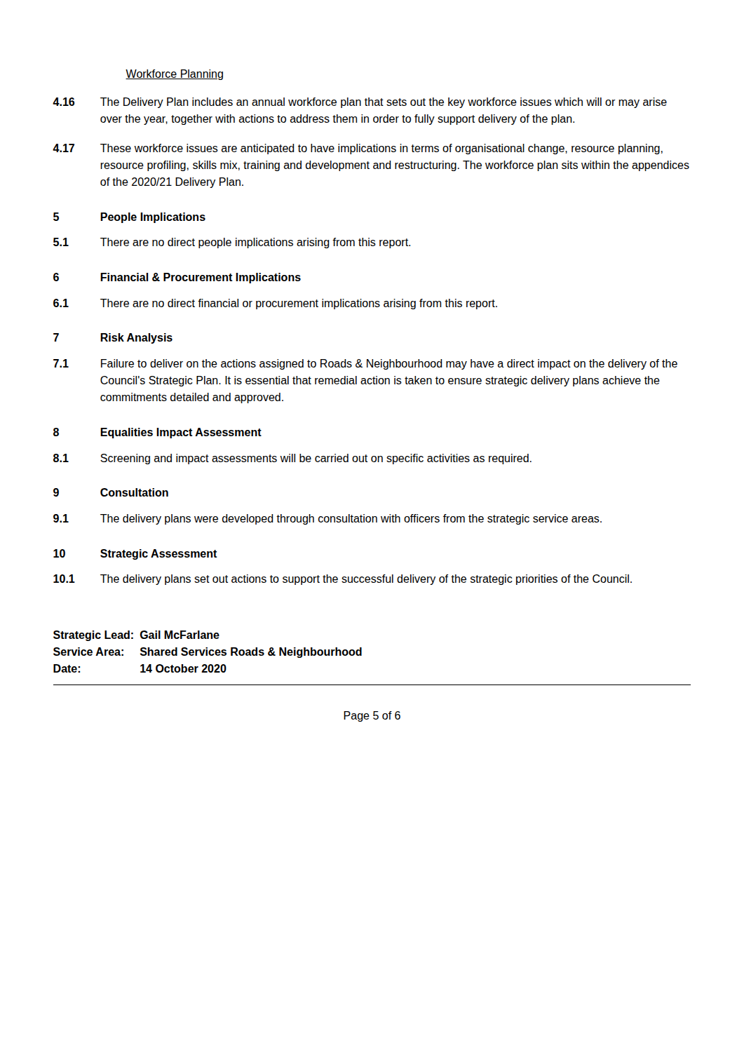Workforce Planning
4.16
The Delivery Plan includes an annual workforce plan that sets out the key workforce issues which will or may arise over the year, together with actions to address them in order to fully support delivery of the plan.
4.17
These workforce issues are anticipated to have implications in terms of organisational change, resource planning, resource profiling, skills mix, training and development and restructuring. The workforce plan sits within the appendices of the 2020/21 Delivery Plan.
5
People Implications
5.1
There are no direct people implications arising from this report.
6
Financial & Procurement Implications
6.1
There are no direct financial or procurement implications arising from this report.
7
Risk Analysis
7.1
Failure to deliver on the actions assigned to Roads & Neighbourhood may have a direct impact on the delivery of the Council's Strategic Plan. It is essential that remedial action is taken to ensure strategic delivery plans achieve the commitments detailed and approved.
8
Equalities Impact Assessment
8.1
Screening and impact assessments will be carried out on specific activities as required.
9
Consultation
9.1
The delivery plans were developed through consultation with officers from the strategic service areas.
10
Strategic Assessment
10.1
The delivery plans set out actions to support the successful delivery of the strategic priorities of the Council.
| Strategic Lead: | Gail McFarlane |
| Service Area: | Shared Services Roads & Neighbourhood |
| Date: | 14 October 2020 |
Page 5 of 6